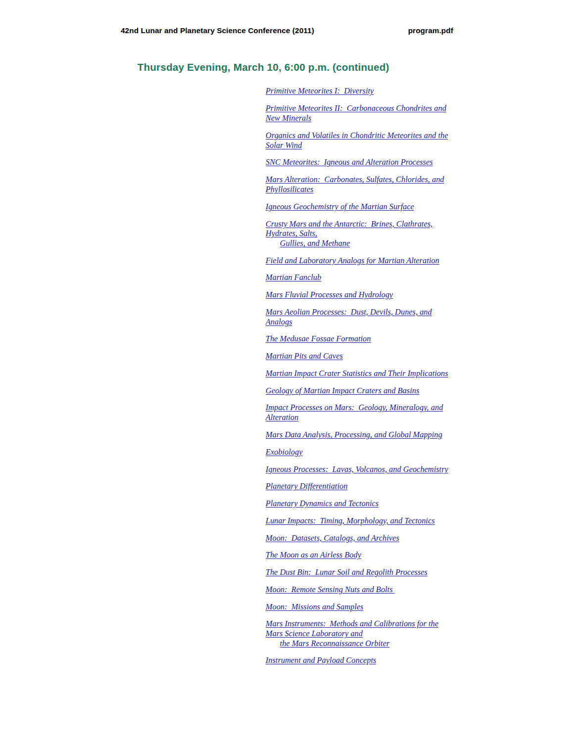42nd Lunar and Planetary Science Conference (2011)
program.pdf
Thursday Evening, March 10, 6:00 p.m. (continued)
Primitive Meteorites I: Diversity
Primitive Meteorites II: Carbonaceous Chondrites and New Minerals
Organics and Volatiles in Chondritic Meteorites and the Solar Wind
SNC Meteorites: Igneous and Alteration Processes
Mars Alteration: Carbonates, Sulfates, Chlorides, and Phyllosilicates
Igneous Geochemistry of the Martian Surface
Crusty Mars and the Antarctic: Brines, Clathrates, Hydrates, Salts,Gullies, and Methane
Field and Laboratory Analogs for Martian Alteration
Martian Fanclub
Mars Fluvial Processes and Hydrology
Mars Aeolian Processes: Dust, Devils, Dunes, and Analogs
The Medusae Fossae Formation
Martian Pits and Caves
Martian Impact Crater Statistics and Their Implications
Geology of Martian Impact Craters and Basins
Impact Processes on Mars: Geology, Mineralogy, and Alteration
Mars Data Analysis, Processing, and Global Mapping
Exobiology
Igneous Processes: Lavas, Volcanos, and Geochemistry
Planetary Differentiation
Planetary Dynamics and Tectonics
Lunar Impacts: Timing, Morphology, and Tectonics
Moon: Datasets, Catalogs, and Archives
The Moon as an Airless Body
The Dust Bin: Lunar Soil and Regolith Processes
Moon: Remote Sensing Nuts and Bolts
Moon: Missions and Samples
Mars Instruments: Methods and Calibrations for the Mars Science Laboratory andthe Mars Reconnaissance Orbiter
Instrument and Payload Concepts